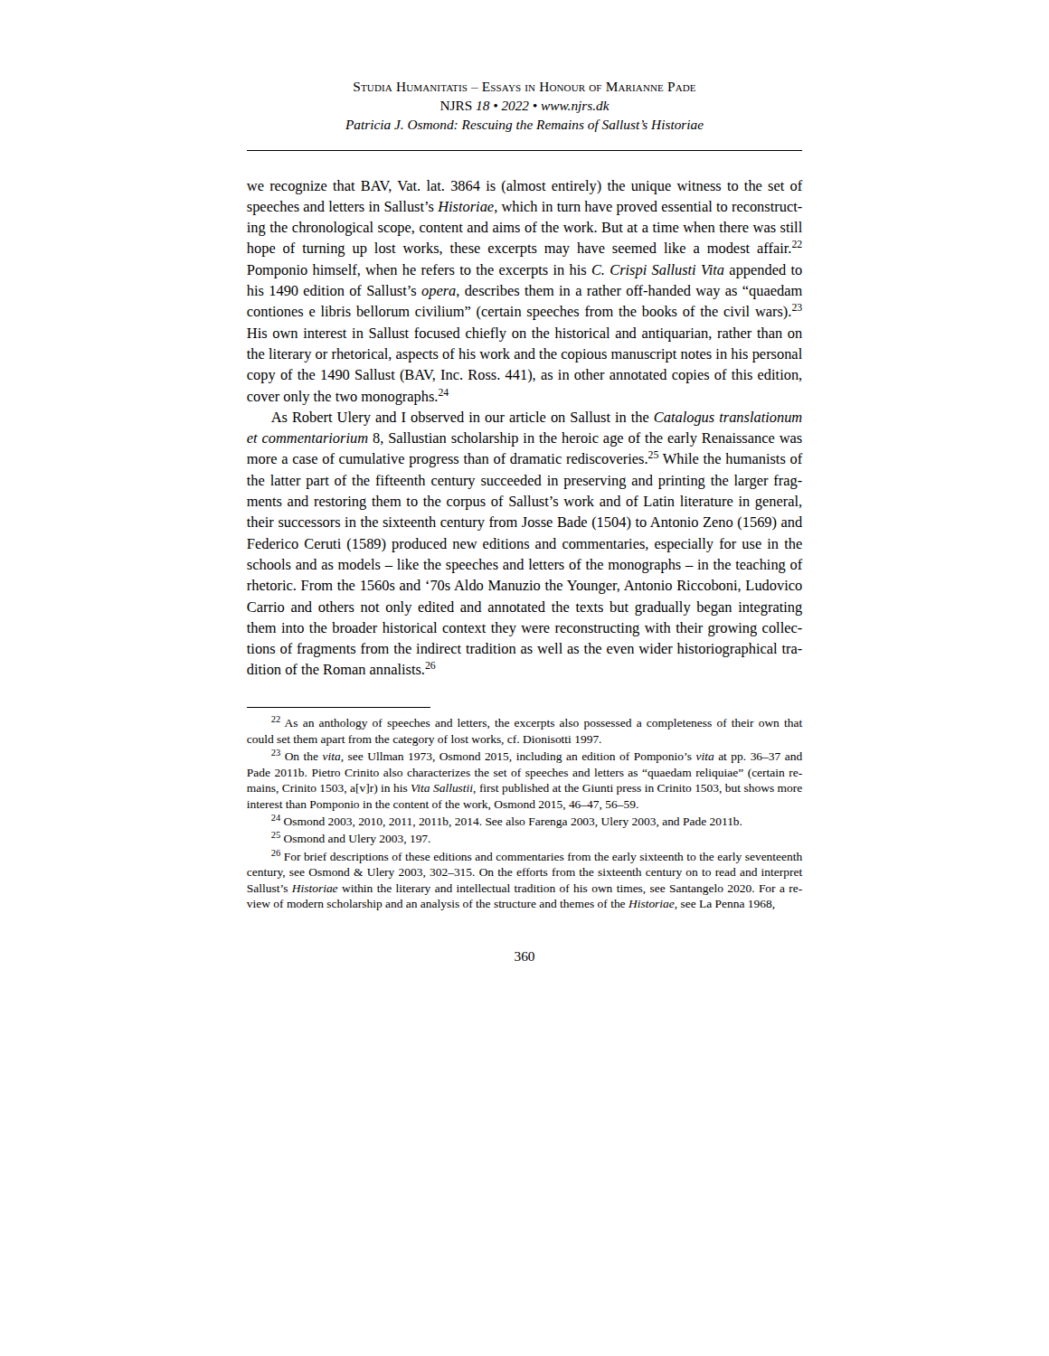Studia Humanitatis – Essays in Honour of Marianne Pade
NJRS 18 • 2022 • www.njrs.dk
Patricia J. Osmond: Rescuing the Remains of Sallust’s Historiae
we recognize that BAV, Vat. lat. 3864 is (almost entirely) the unique witness to the set of speeches and letters in Sallust’s Historiae, which in turn have proved essential to reconstructing the chronological scope, content and aims of the work. But at a time when there was still hope of turning up lost works, these excerpts may have seemed like a modest affair.22 Pomponio himself, when he refers to the excerpts in his C. Crispi Sallusti Vita appended to his 1490 edition of Sallust’s opera, describes them in a rather off-handed way as “quaedam contiones e libris bellorum civilium” (certain speeches from the books of the civil wars).23 His own interest in Sallust focused chiefly on the historical and antiquarian, rather than on the literary or rhetorical, aspects of his work and the copious manuscript notes in his personal copy of the 1490 Sallust (BAV, Inc. Ross. 441), as in other annotated copies of this edition, cover only the two monographs.24
As Robert Ulery and I observed in our article on Sallust in the Catalogus translationum et commentariorium 8, Sallustian scholarship in the heroic age of the early Renaissance was more a case of cumulative progress than of dramatic rediscoveries.25 While the humanists of the latter part of the fifteenth century succeeded in preserving and printing the larger fragments and restoring them to the corpus of Sallust’s work and of Latin literature in general, their successors in the sixteenth century from Josse Bade (1504) to Antonio Zeno (1569) and Federico Ceruti (1589) produced new editions and commentaries, especially for use in the schools and as models – like the speeches and letters of the monographs – in the teaching of rhetoric. From the 1560s and ‘70s Aldo Manuzio the Younger, Antonio Riccoboni, Ludovico Carrio and others not only edited and annotated the texts but gradually began integrating them into the broader historical context they were reconstructing with their growing collections of fragments from the indirect tradition as well as the even wider historiographical tradition of the Roman annalists.26
22 As an anthology of speeches and letters, the excerpts also possessed a completeness of their own that could set them apart from the category of lost works, cf. Dionisotti 1997.
23 On the vita, see Ullman 1973, Osmond 2015, including an edition of Pomponio’s vita at pp. 36–37 and Pade 2011b. Pietro Crinito also characterizes the set of speeches and letters as “quaedam reliquiae” (certain remains, Crinito 1503, a[v]r) in his Vita Sallustii, first published at the Giunti press in Crinito 1503, but shows more interest than Pomponio in the content of the work, Osmond 2015, 46–47, 56–59.
24 Osmond 2003, 2010, 2011, 2011b, 2014. See also Farenga 2003, Ulery 2003, and Pade 2011b.
25 Osmond and Ulery 2003, 197.
26 For brief descriptions of these editions and commentaries from the early sixteenth to the early seventeenth century, see Osmond & Ulery 2003, 302–315. On the efforts from the sixteenth century on to read and interpret Sallust’s Historiae within the literary and intellectual tradition of his own times, see Santangelo 2020. For a review of modern scholarship and an analysis of the structure and themes of the Historiae, see La Penna 1968,
360